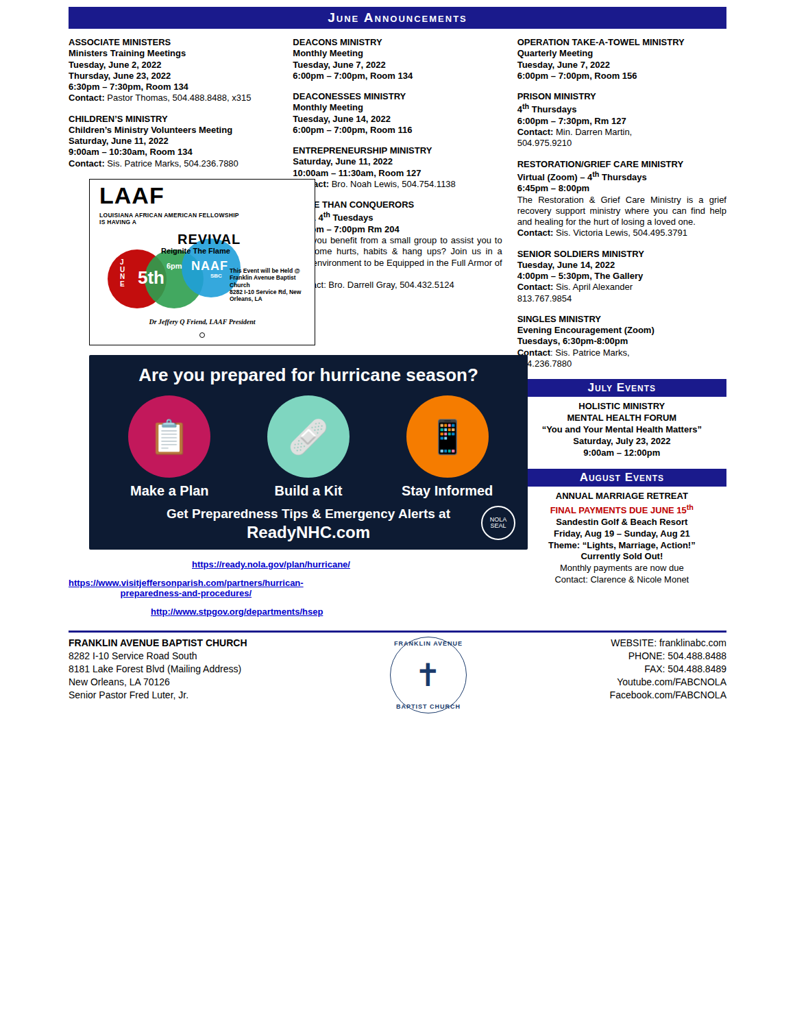June Announcements
ASSOCIATE MINISTERS
Ministers Training Meetings
Tuesday, June 2, 2022
Thursday, June 23, 2022
6:30pm – 7:30pm, Room 134
Contact: Pastor Thomas, 504.488.8488, x315
CHILDREN’S MINISTRY
Children’s Ministry Volunteers Meeting
Saturday, June 11, 2022
9:00am – 10:30am, Room 134
Contact: Sis. Patrice Marks, 504.236.7880
LAAF
LOUISIANA AFRICAN AMERICAN FELLOWSHIP
IS HAVING A
REVIVAL
Reignite The Flame
J
U
N
E
5th
6pm
NAAF
SBC
This Event will be Held @
Franklin Avenue Baptist Church
8282 I-10 Service Rd, New Orleans, LA
Dr Jeffery Q Friend, LAAF President
Are you prepared for hurricane season?
📋
Make a Plan
🩹
Build a Kit
📱
Stay Informed
Get Preparedness Tips & Emergency Alerts at
ReadyNHC.com
NOLA
SEAL
https://ready.nola.gov/plan/hurricane/
https://www.visitjeffersonparish.com/partners/hurrican-preparedness-and-procedures/
http://www.stpgov.org/departments/hsep
DEACONS MINISTRY
Monthly Meeting
Tuesday, June 7, 2022
6:00pm – 7:00pm, Room 134
DEACONESSES MINISTRY
Monthly Meeting
Tuesday, June 14, 2022
6:00pm – 7:00pm, Room 116
ENTREPRENEURSHIP MINISTRY
Saturday, June 11, 2022
10:00am – 11:30am, Room 127
Contact: Bro. Noah Lewis, 504.754.1138
MORE THAN CONQUERORS
2nd & 4th Tuesdays
6:00pm – 7:00pm Rm 204
Can you benefit from a small group to assist you to overcome hurts, habits & hang ups? Join us in a safe environment to be Equipped in the Full Armor of God.
Contact: Bro. Darrell Gray, 504.432.5124
OPERATION TAKE-A-TOWEL MINISTRY
Quarterly Meeting
Tuesday, June 7, 2022
6:00pm – 7:00pm, Room 156
PRISON MINISTRY
4th Thursdays
6:00pm – 7:30pm, Rm 127
Contact: Min. Darren Martin,
504.975.9210
RESTORATION/GRIEF CARE MINISTRY
Virtual (Zoom) – 4th Thursdays
6:45pm – 8:00pm
The Restoration & Grief Care Ministry is a grief recovery support ministry where you can find help and healing for the hurt of losing a loved one.
Contact: Sis. Victoria Lewis, 504.495.3791
SENIOR SOLDIERS MINISTRY
Tuesday, June 14, 2022
4:00pm – 5:30pm, The Gallery
Contact: Sis. April Alexander
813.767.9854
SINGLES MINISTRY
Evening Encouragement (Zoom)
Tuesdays, 6:30pm-8:00pm
Contact: Sis. Patrice Marks,
504.236.7880
July Events
HOLISTIC MINISTRY
MENTAL HEALTH FORUM
“You and Your Mental Health Matters”
Saturday, July 23, 2022
9:00am – 12:00pm
August Events
ANNUAL MARRIAGE RETREAT
FINAL PAYMENTS DUE JUNE 15th
Sandestin Golf & Beach Resort
Friday, Aug 19 – Sunday, Aug 21
Theme: “Lights, Marriage, Action!”
Currently Sold Out!
Monthly payments are now due
Contact: Clarence & Nicole Monet
FRANKLIN AVENUE BAPTIST CHURCH
8282 I-10 Service Road South
8181 Lake Forest Blvd (Mailing Address)
New Orleans, LA 70126
Senior Pastor Fred Luter, Jr.
FRANKLIN AVENUE
✝
BAPTIST CHURCH
WEBSITE: franklinabc.com
PHONE: 504.488.8488
FAX: 504.488.8489
Youtube.com/FABCNOLA
Facebook.com/FABCNOLA